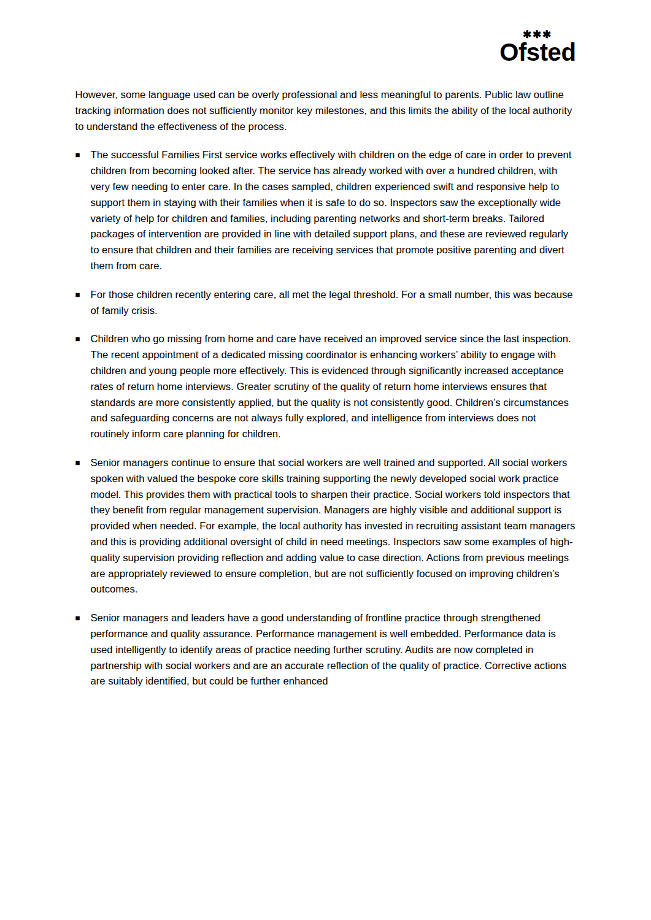✱✱✱
Ofsted
However, some language used can be overly professional and less meaningful to parents. Public law outline tracking information does not sufficiently monitor key milestones, and this limits the ability of the local authority to understand the effectiveness of the process.
The successful Families First service works effectively with children on the edge of care in order to prevent children from becoming looked after. The service has already worked with over a hundred children, with very few needing to enter care. In the cases sampled, children experienced swift and responsive help to support them in staying with their families when it is safe to do so. Inspectors saw the exceptionally wide variety of help for children and families, including parenting networks and short-term breaks. Tailored packages of intervention are provided in line with detailed support plans, and these are reviewed regularly to ensure that children and their families are receiving services that promote positive parenting and divert them from care.
For those children recently entering care, all met the legal threshold. For a small number, this was because of family crisis.
Children who go missing from home and care have received an improved service since the last inspection. The recent appointment of a dedicated missing coordinator is enhancing workers’ ability to engage with children and young people more effectively. This is evidenced through significantly increased acceptance rates of return home interviews. Greater scrutiny of the quality of return home interviews ensures that standards are more consistently applied, but the quality is not consistently good. Children’s circumstances and safeguarding concerns are not always fully explored, and intelligence from interviews does not routinely inform care planning for children.
Senior managers continue to ensure that social workers are well trained and supported. All social workers spoken with valued the bespoke core skills training supporting the newly developed social work practice model. This provides them with practical tools to sharpen their practice. Social workers told inspectors that they benefit from regular management supervision. Managers are highly visible and additional support is provided when needed. For example, the local authority has invested in recruiting assistant team managers and this is providing additional oversight of child in need meetings. Inspectors saw some examples of high-quality supervision providing reflection and adding value to case direction. Actions from previous meetings are appropriately reviewed to ensure completion, but are not sufficiently focused on improving children’s outcomes.
Senior managers and leaders have a good understanding of frontline practice through strengthened performance and quality assurance. Performance management is well embedded. Performance data is used intelligently to identify areas of practice needing further scrutiny. Audits are now completed in partnership with social workers and are an accurate reflection of the quality of practice. Corrective actions are suitably identified, but could be further enhanced